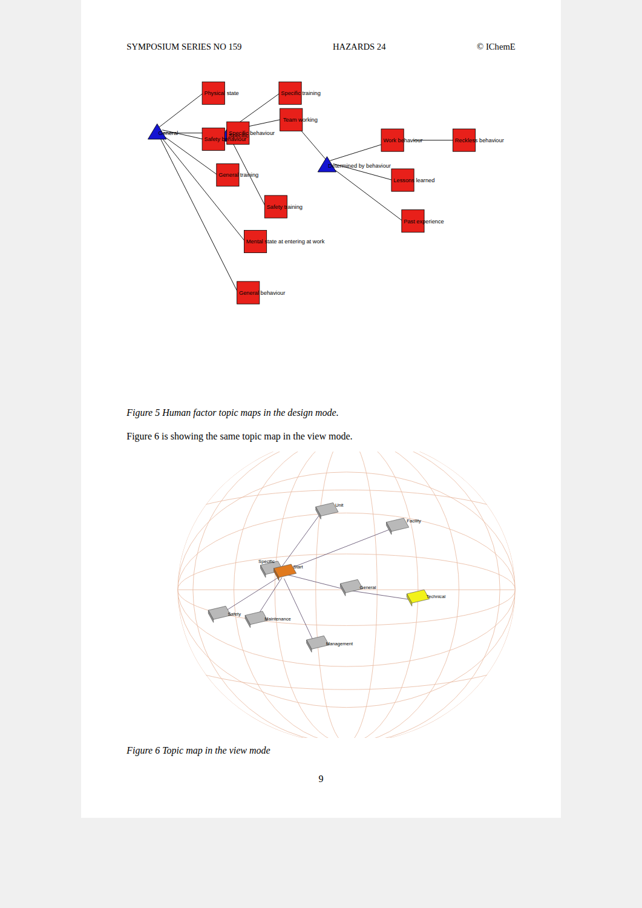SYMPOSIUM SERIES NO 159
HAZARDS 24
© IChemE
Physical state Specific training Team working Safety behaviour Specific behaviour General training Safety training Mental state at entering at work General behaviour Work behaviour Reckless behaviour Lessons learned Past experience General Specific Determined by behaviour
Figure 5 Human factor topic maps in the design mode.
Figure 6 is showing the same topic map in the view mode.
Unit Facility Specific Start General Technical Safety Maintenance Management
Figure 6 Topic map in the view mode
9